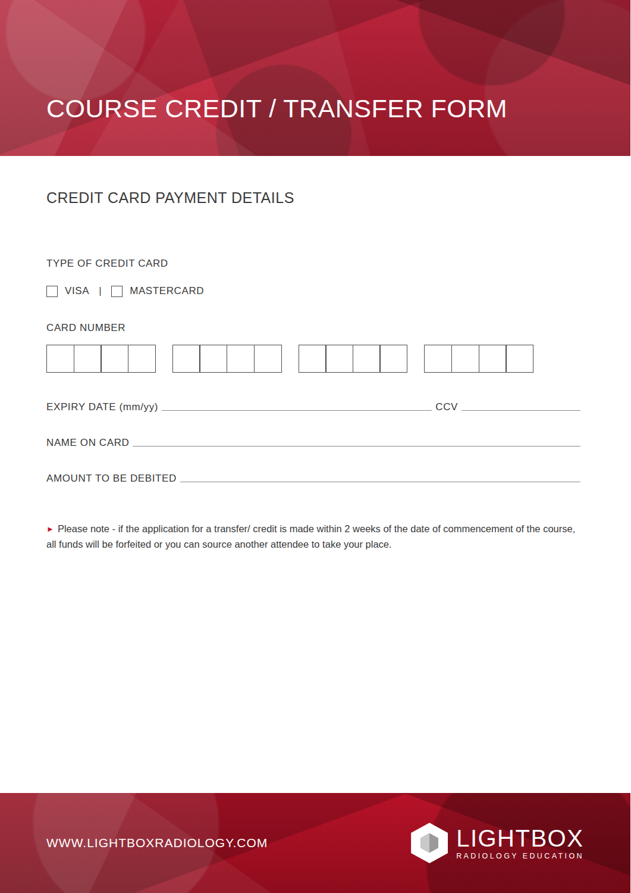COURSE CREDIT / TRANSFER FORM
CREDIT CARD PAYMENT DETAILS
TYPE OF CREDIT CARD
VISA | MASTERCARD
CARD NUMBER
EXPIRY DATE (mm/yy) CCV
NAME ON CARD
AMOUNT TO BE DEBITED
►Please note - if the application for a transfer/ credit is made within 2 weeks of the date of commencement of the course, all funds will be forfeited or you can source another attendee to take your place.
WWW.LIGHTBOXRADIOLOGY.COM
LIGHTBOX
RADIOLOGY EDUCATION